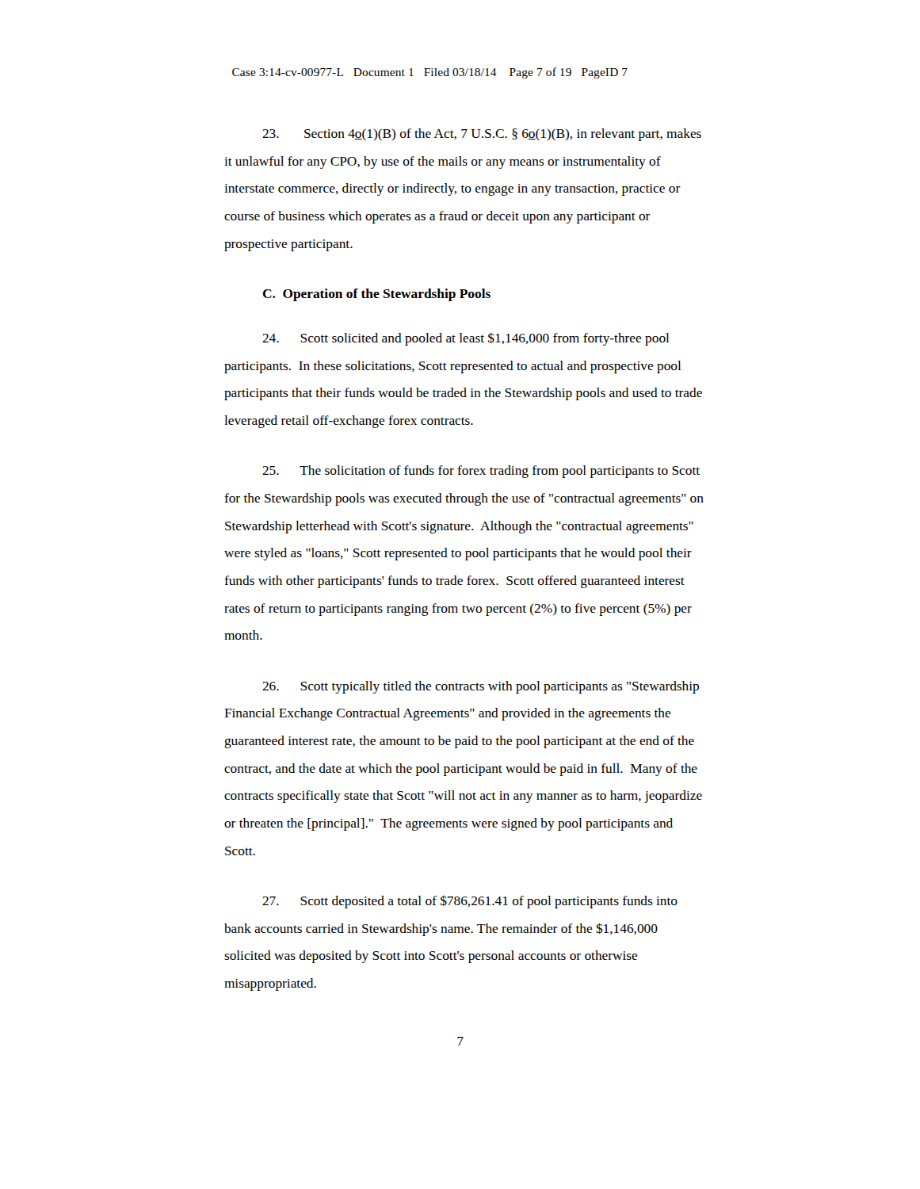Case 3:14-cv-00977-L Document 1 Filed 03/18/14 Page 7 of 19 PageID 7
23. Section 4o(1)(B) of the Act, 7 U.S.C. § 6o(1)(B), in relevant part, makes it unlawful for any CPO, by use of the mails or any means or instrumentality of interstate commerce, directly or indirectly, to engage in any transaction, practice or course of business which operates as a fraud or deceit upon any participant or prospective participant.
C. Operation of the Stewardship Pools
24. Scott solicited and pooled at least $1,146,000 from forty-three pool participants. In these solicitations, Scott represented to actual and prospective pool participants that their funds would be traded in the Stewardship pools and used to trade leveraged retail off-exchange forex contracts.
25. The solicitation of funds for forex trading from pool participants to Scott for the Stewardship pools was executed through the use of "contractual agreements" on Stewardship letterhead with Scott's signature. Although the "contractual agreements" were styled as "loans," Scott represented to pool participants that he would pool their funds with other participants' funds to trade forex. Scott offered guaranteed interest rates of return to participants ranging from two percent (2%) to five percent (5%) per month.
26. Scott typically titled the contracts with pool participants as "Stewardship Financial Exchange Contractual Agreements" and provided in the agreements the guaranteed interest rate, the amount to be paid to the pool participant at the end of the contract, and the date at which the pool participant would be paid in full. Many of the contracts specifically state that Scott "will not act in any manner as to harm, jeopardize or threaten the [principal]." The agreements were signed by pool participants and Scott.
27. Scott deposited a total of $786,261.41 of pool participants funds into bank accounts carried in Stewardship's name. The remainder of the $1,146,000 solicited was deposited by Scott into Scott's personal accounts or otherwise misappropriated.
7